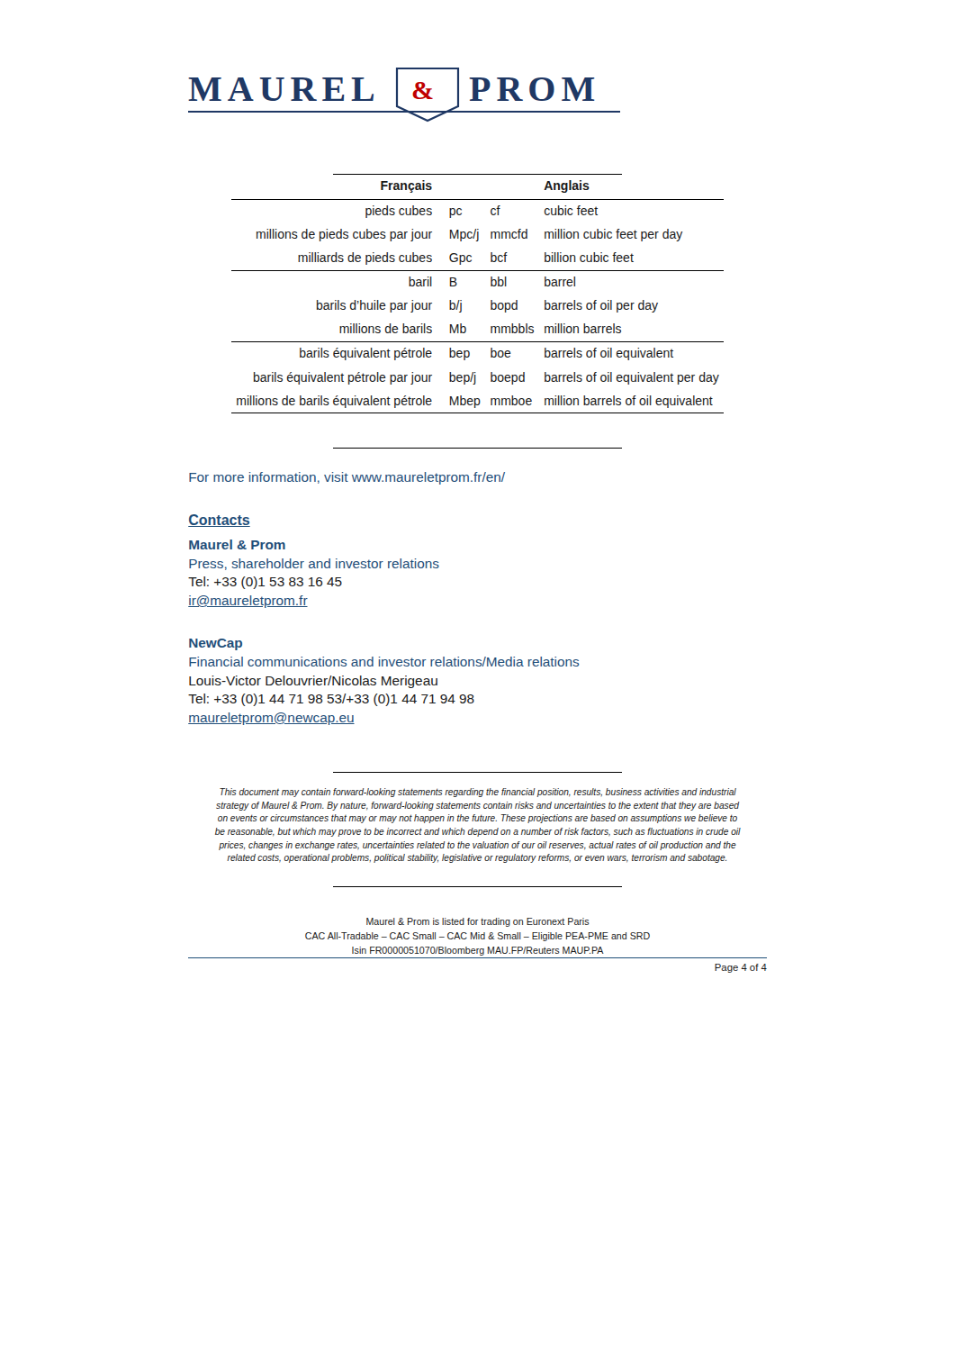MAUREL & PROM
| Français | | | Anglais |
| --- | --- | --- | --- |
| pieds cubes | pc | cf | cubic feet |
| millions de pieds cubes par jour | Mpc/j | mmcfd | million cubic feet per day |
| milliards de pieds cubes | Gpc | bcf | billion cubic feet |
| baril | B | bbl | barrel |
| barils d’huile par jour | b/j | bopd | barrels of oil per day |
| millions de barils | Mb | mmbbls | million barrels |
| barils équivalent pétrole | bep | boe | barrels of oil equivalent |
| barils équivalent pétrole par jour | bep/j | boepd | barrels of oil equivalent per day |
| millions de barils équivalent pétrole | Mbep | mmboe | million barrels of oil equivalent |
For more information, visit www.maureletprom.fr/en/
Contacts
Maurel & Prom
Press, shareholder and investor relations
Tel: +33 (0)1 53 83 16 45
ir@maureletprom.fr
NewCap
Financial communications and investor relations/Media relations
Louis-Victor Delouvrier/Nicolas Merigeau
Tel: +33 (0)1 44 71 98 53/+33 (0)1 44 71 94 98
maureletprom@newcap.eu
This document may contain forward-looking statements regarding the financial position, results, business activities and industrial strategy of Maurel & Prom. By nature, forward-looking statements contain risks and uncertainties to the extent that they are based on events or circumstances that may or may not happen in the future. These projections are based on assumptions we believe to be reasonable, but which may prove to be incorrect and which depend on a number of risk factors, such as fluctuations in crude oil prices, changes in exchange rates, uncertainties related to the valuation of our oil reserves, actual rates of oil production and the related costs, operational problems, political stability, legislative or regulatory reforms, or even wars, terrorism and sabotage.
Maurel & Prom is listed for trading on Euronext Paris
CAC All-Tradable – CAC Small – CAC Mid & Small – Eligible PEA-PME and SRD
Isin FR0000051070/Bloomberg MAU.FP/Reuters MAUP.PA
Page 4 of 4